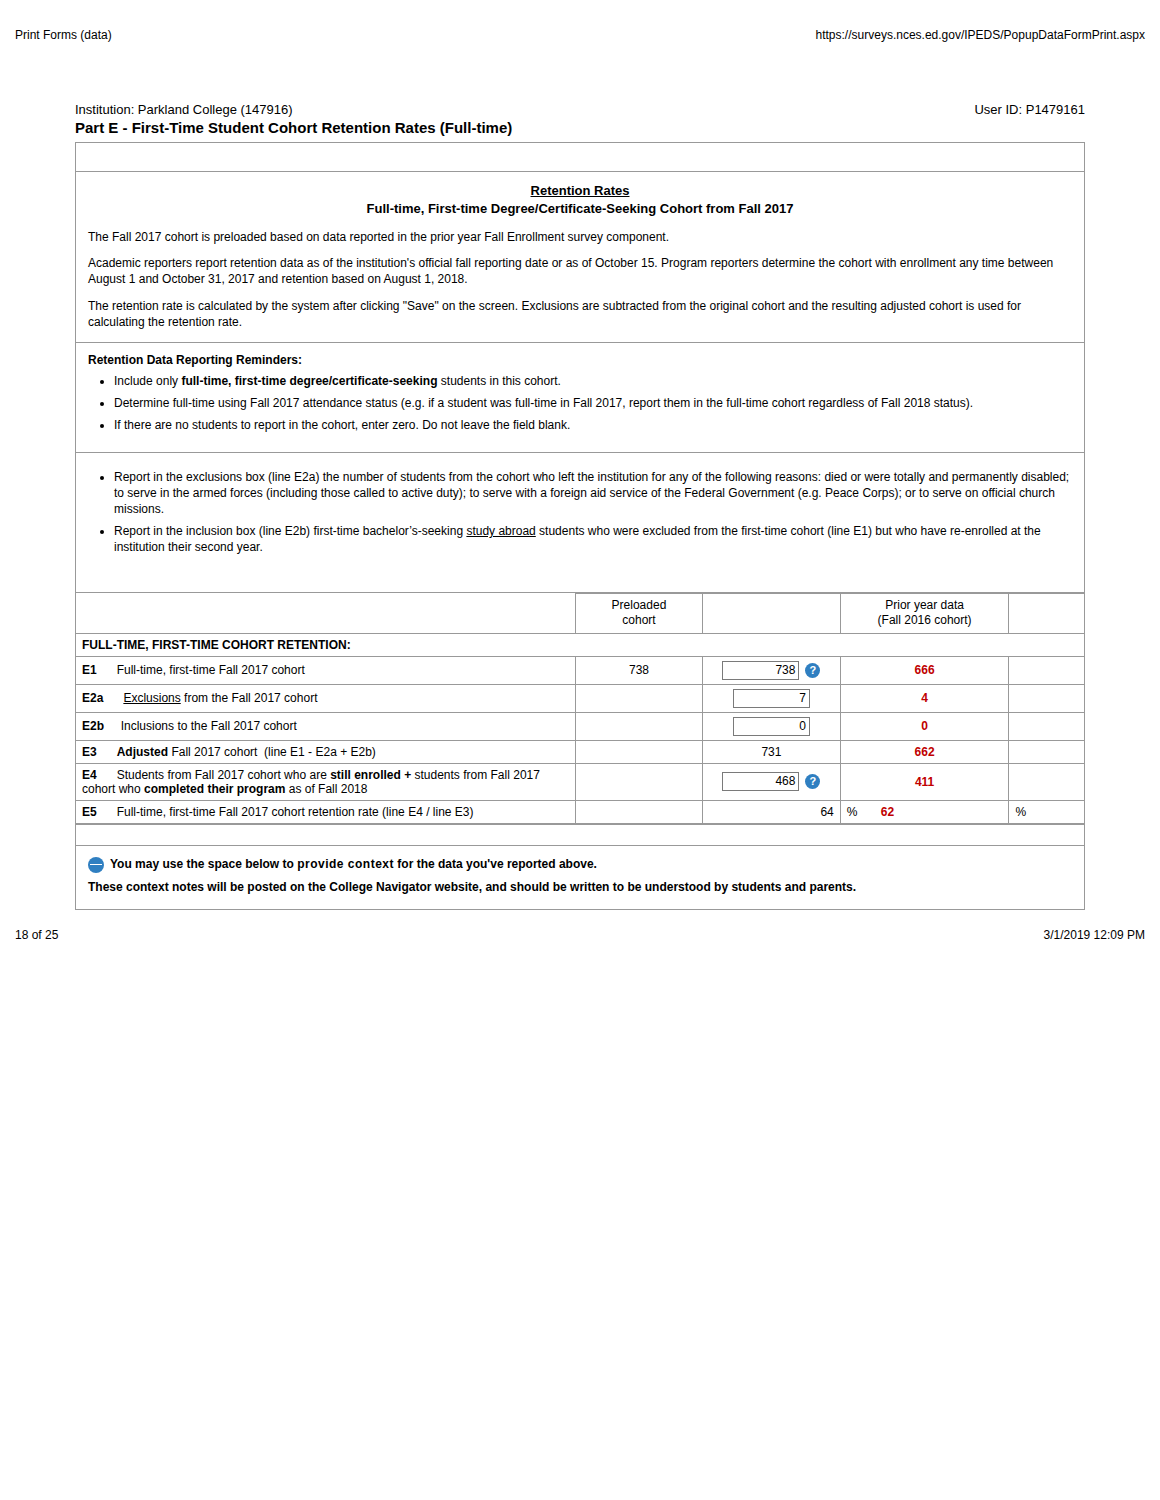Print Forms (data)
https://surveys.nces.ed.gov/IPEDS/PopupDataFormPrint.aspx
Institution: Parkland College (147916)
User ID: P1479161
Part E - First-Time Student Cohort Retention Rates (Full-time)
| Retention Rates Full-time, First-time Degree/Certificate-Seeking Cohort from Fall 2017 The Fall 2017 cohort is preloaded based on data reported in the prior year Fall Enrollment survey component. Academic reporters report retention data as of the institution's official fall reporting date or as of October 15. Program reporters determine the cohort with enrollment any time between August 1 and October 31, 2017 and retention based on August 1, 2018. The retention rate is calculated by the system after clicking "Save" on the screen. Exclusions are subtracted from the original cohort and the resulting adjusted cohort is used for calculating the retention rate. |
| Retention Data Reporting Reminders: Include only full-time, first-time degree/certificate-seeking students in this cohort. Determine full-time using Fall 2017 attendance status (e.g. if a student was full-time in Fall 2017, report them in the full-time cohort regardless of Fall 2018 status). If there are no students to report in the cohort, enter zero. Do not leave the field blank. |
| Report in the exclusions box (line E2a) the number of students from the cohort who left the institution for any of the following reasons: died or were totally and permanently disabled; to serve in the armed forces (including those called to active duty); to serve with a foreign aid service of the Federal Government (e.g. Peace Corps); or to serve on official church missions. Report in the inclusion box (line E2b) first-time bachelor’s-seeking study abroad students who were excluded from the first-time cohort (line E1) but who have re-enrolled at the institution their second year. |
| / / Preloaded cohort / / Prior year data (Fall 2016 cohort) / / / FULL-TIME, FIRST-TIME COHORT RETENTION: / / E1 Full-time, first-time Fall 2017 cohort / 738 / 738 ? / 666 / / / E2a Exclusions from the Fall 2017 cohort / / 7 / 4 / / / E2b Inclusions to the Fall 2017 cohort / / 0 / 0 / / / E3 Adjusted Fall 2017 cohort (line E1 - E2a + E2b) / / 731 / 662 / / / E4 Students from Fall 2017 cohort who are still enrolled + students from Fall 2017 cohort who completed their program as of Fall 2018 / / 468 ? / 411 / / / E5 Full-time, first-time Fall 2017 cohort retention rate (line E4 / line E3) / / 64 / % 62 / % / |
| You may use the space below to provide context for the data you've reported above. These context notes will be posted on the College Navigator website, and should be written to be understood by students and parents. |
18 of 25
3/1/2019 12:09 PM